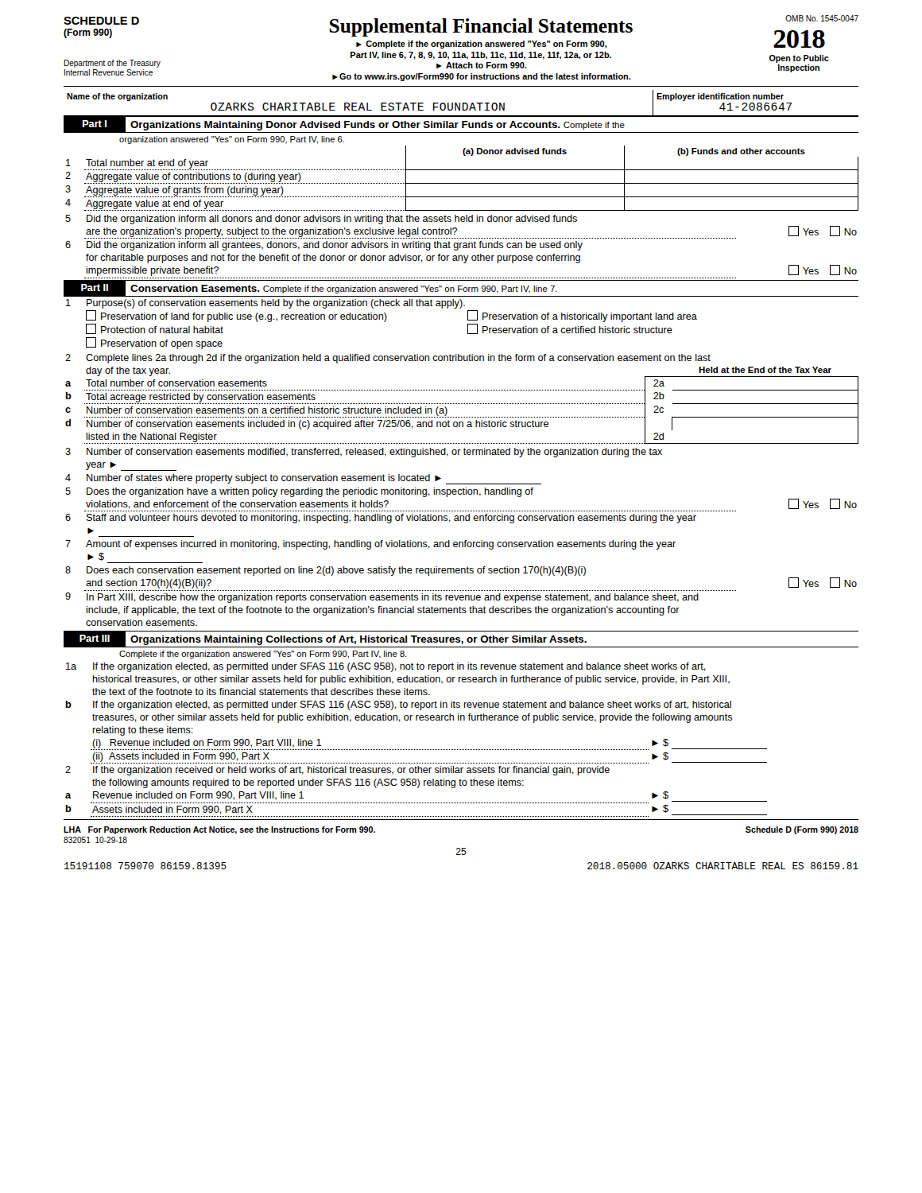SCHEDULE D
(Form 990)
Department of the Treasury
Internal Revenue Service
Supplemental Financial Statements
► Complete if the organization answered "Yes" on Form 990,
Part IV, line 6, 7, 8, 9, 10, 11a, 11b, 11c, 11d, 11e, 11f, 12a, or 12b.
► Attach to Form 990.
►Go to www.irs.gov/Form990 for instructions and the latest information.
OMB No. 1545-0047
2018
Open to Public
Inspection
Name of the organization
OZARKS CHARITABLE REAL ESTATE FOUNDATION
Employer identification number
41-2086647
Part I
Organizations Maintaining Donor Advised Funds or Other Similar Funds or Accounts. Complete if the
organization answered "Yes" on Form 990, Part IV, line 6.
| | | (a) Donor advised funds | (b) Funds and other accounts |
| 1 | Total number at end of year | | |
| 2 | Aggregate value of contributions to (during year) | | |
| 3 | Aggregate value of grants from (during year) | | |
| 4 | Aggregate value at end of year | | |
| 5 | Did the organization inform all donors and donor advisors in writing that the assets held in donor advised funds |
| | are the organization's property, subject to the organization's exclusive legal control? | Yes No |
| 6 | Did the organization inform all grantees, donors, and donor advisors in writing that grant funds can be used only |
| | for charitable purposes and not for the benefit of the donor or donor advisor, or for any other purpose conferring |
| | impermissible private benefit? | Yes No |
Part II
Conservation Easements. Complete if the organization answered "Yes" on Form 990, Part IV, line 7.
| 1 | Purpose(s) of conservation easements held by the organization (check all that apply). |
| | Preservation of land for public use (e.g., recreation or education) | Preservation of a historically important land area |
| | Protection of natural habitat | Preservation of a certified historic structure |
| | Preservation of open space | |
| 2 | Complete lines 2a through 2d if the organization held a qualified conservation contribution in the form of a conservation easement on the last |
| | day of the tax year. | | Held at the End of the Tax Year |
| a | Total number of conservation easements | 2a | |
| b | Total acreage restricted by conservation easements | 2b | |
| c | Number of conservation easements on a certified historic structure included in (a) | 2c | |
| d | Number of conservation easements included in (c) acquired after 7/25/06, and not on a historic structure | | |
| | listed in the National Register | 2d | |
| 3 | Number of conservation easements modified, transferred, released, extinguished, or terminated by the organization during the tax |
| | year ► |
| 4 | Number of states where property subject to conservation easement is located ► |
| 5 | Does the organization have a written policy regarding the periodic monitoring, inspection, handling of |
| | violations, and enforcement of the conservation easements it holds? | Yes No |
| 6 | Staff and volunteer hours devoted to monitoring, inspecting, handling of violations, and enforcing conservation easements during the year |
| | ► |
| 7 | Amount of expenses incurred in monitoring, inspecting, handling of violations, and enforcing conservation easements during the year |
| | ► $ |
| 8 | Does each conservation easement reported on line 2(d) above satisfy the requirements of section 170(h)(4)(B)(i) |
| | and section 170(h)(4)(B)(ii)? | Yes No |
| 9 | In Part XIII, describe how the organization reports conservation easements in its revenue and expense statement, and balance sheet, and |
| | include, if applicable, the text of the footnote to the organization's financial statements that describes the organization's accounting for |
| | conservation easements. |
Part III
Organizations Maintaining Collections of Art, Historical Treasures, or Other Similar Assets.
Complete if the organization answered "Yes" on Form 990, Part IV, line 8.
| 1a | If the organization elected, as permitted under SFAS 116 (ASC 958), not to report in its revenue statement and balance sheet works of art, |
| | historical treasures, or other similar assets held for public exhibition, education, or research in furtherance of public service, provide, in Part XIII, |
| | the text of the footnote to its financial statements that describes these items. |
| b | If the organization elected, as permitted under SFAS 116 (ASC 958), to report in its revenue statement and balance sheet works of art, historical |
| | treasures, or other similar assets held for public exhibition, education, or research in furtherance of public service, provide the following amounts |
| | relating to these items: |
| | (i) Revenue included on Form 990, Part VIII, line 1 | ► $ |
| | (ii) Assets included in Form 990, Part X | ► $ |
| 2 | If the organization received or held works of art, historical treasures, or other similar assets for financial gain, provide |
| | the following amounts required to be reported under SFAS 116 (ASC 958) relating to these items: |
| a | Revenue included on Form 990, Part VIII, line 1 | ► $ |
| b | Assets included in Form 990, Part X | ► $ |
LHA For Paperwork Reduction Act Notice, see the Instructions for Form 990.
Schedule D (Form 990) 2018
832051 10-29-18
25
15191108 759070 86159.81395 2018.05000 OZARKS CHARITABLE REAL ES 86159.81